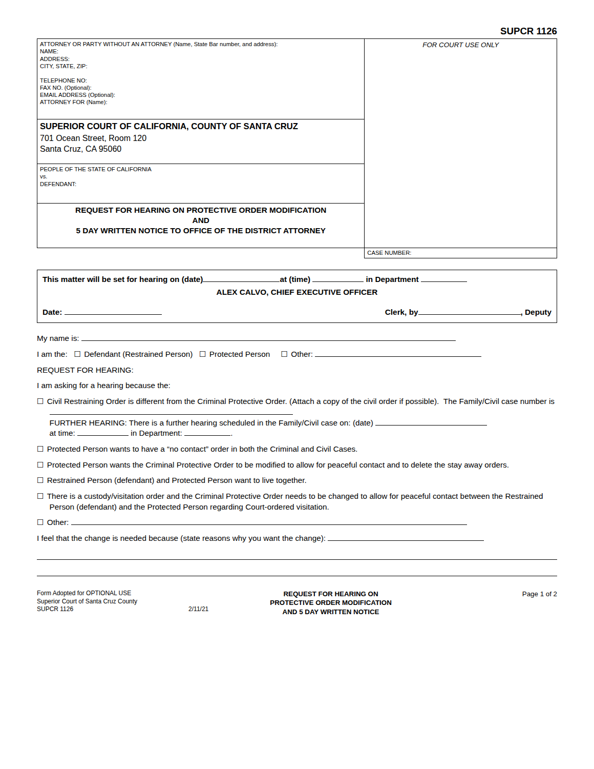SUPCR 1126
| ATTORNEY OR PARTY WITHOUT AN ATTORNEY (Name, State Bar number, and address): NAME: ADDRESS: CITY, STATE, ZIP: TELEPHONE NO: FAX NO. (Optional): EMAIL ADDRESS (Optional): ATTORNEY FOR (Name): | FOR COURT USE ONLY |
| SUPERIOR COURT OF CALIFORNIA, COUNTY OF SANTA CRUZ 701 Ocean Street, Room 120 Santa Cruz, CA 95060 |
| PEOPLE OF THE STATE OF CALIFORNIA vs. DEFENDANT: |
| REQUEST FOR HEARING ON PROTECTIVE ORDER MODIFICATION AND 5 DAY WRITTEN NOTICE TO OFFICE OF THE DISTRICT ATTORNEY |
| | CASE NUMBER: |
This matter will be set for hearing on (date) at (time) in Department
ALEX CALVO, CHIEF EXECUTIVE OFFICER
Date:
Clerk, by , Deputy
My name is:
I am the: ☐Defendant (Restrained Person) ☐Protected Person ☐Other:
REQUEST FOR HEARING:
I am asking for a hearing because the:
☐Civil Restraining Order is different from the Criminal Protective Order. (Attach a copy of the civil order if possible). The Family/Civil case number is
FURTHER HEARING: There is a further hearing scheduled in the Family/Civil case on: (date)
at time: in Department: .
☐Protected Person wants to have a “no contact” order in both the Criminal and Civil Cases.
☐Protected Person wants the Criminal Protective Order to be modified to allow for peaceful contact and to delete the stay away orders.
☐Restrained Person (defendant) and Protected Person want to live together.
☐There is a custody/visitation order and the Criminal Protective Order needs to be changed to allow for peaceful contact between the Restrained Person (defendant) and the Protected Person regarding Court-ordered visitation.
☐Other:
I feel that the change is needed because (state reasons why you want the change):
Form Adopted for OPTIONAL USE
Superior Court of Santa Cruz County
SUPCR 11262/11/21
REQUEST FOR HEARING ON
PROTECTIVE ORDER MODIFICATION
AND 5 DAY WRITTEN NOTICE
Page 1 of 2